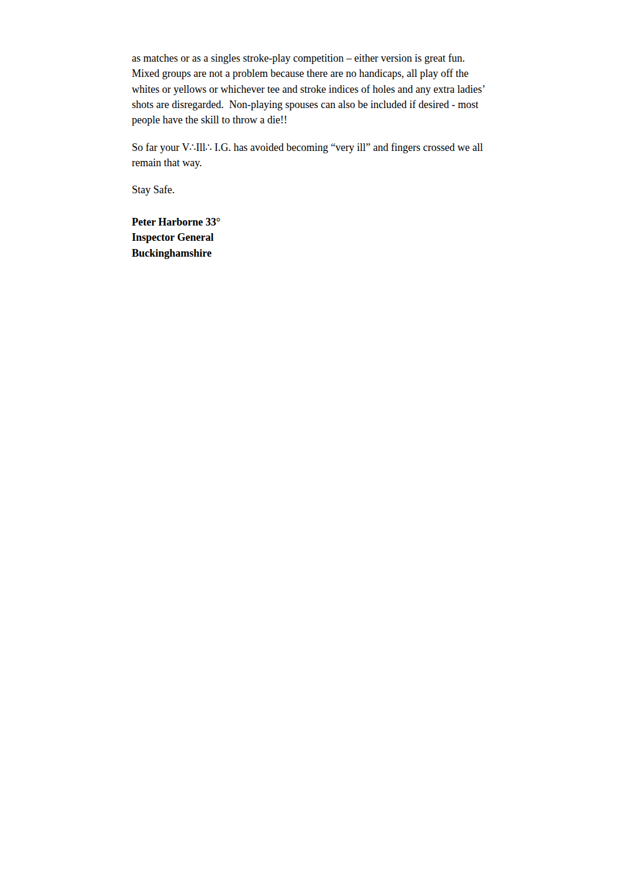as matches or as a singles stroke-play competition – either version is great fun. Mixed groups are not a problem because there are no handicaps, all play off the whites or yellows or whichever tee and stroke indices of holes and any extra ladies’ shots are disregarded. Non-playing spouses can also be included if desired - most people have the skill to throw a die!!
So far your V∴Ill∴ I.G. has avoided becoming “very ill” and fingers crossed we all remain that way.
Stay Safe.
Peter Harborne 33° Inspector General Buckinghamshire